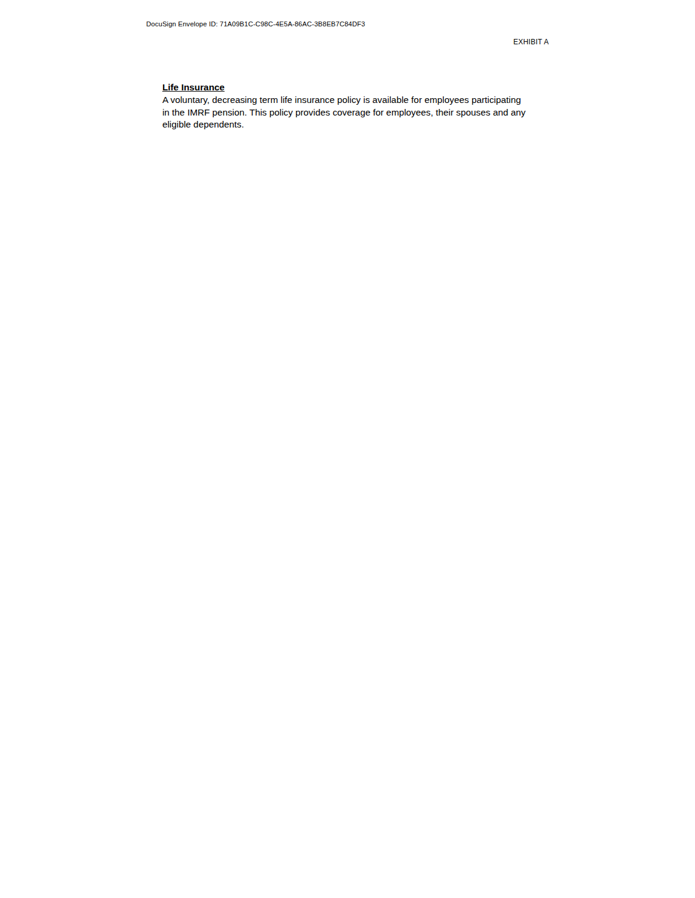DocuSign Envelope ID: 71A09B1C-C98C-4E5A-86AC-3B8EB7C84DF3
EXHIBIT A
Life Insurance
A voluntary, decreasing term life insurance policy is available for employees participating in the IMRF pension. This policy provides coverage for employees, their spouses and any eligible dependents.